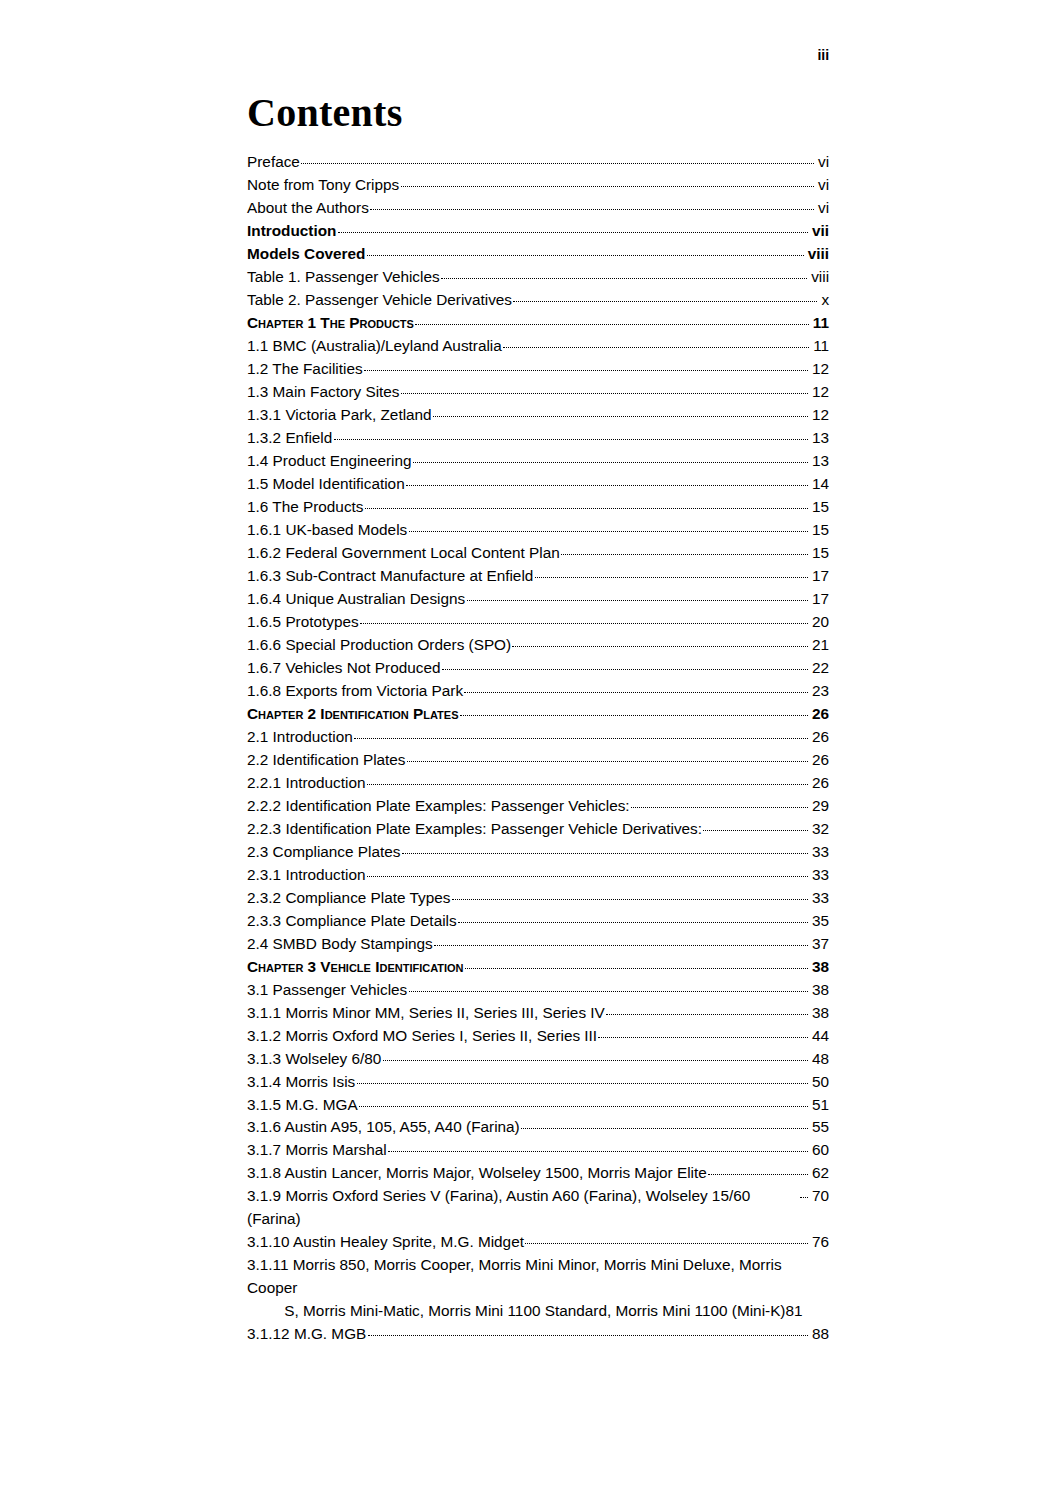iii
Contents
Preface vi
Note from Tony Cripps vi
About the Authors vi
Introduction vii
Models Covered viii
Table 1. Passenger Vehicles viii
Table 2. Passenger Vehicle Derivatives x
Chapter 1 The Products 11
1.1 BMC (Australia)/Leyland Australia 11
1.2 The Facilities 12
1.3 Main Factory Sites 12
1.3.1 Victoria Park, Zetland 12
1.3.2 Enfield 13
1.4 Product Engineering 13
1.5 Model Identification 14
1.6 The Products 15
1.6.1 UK-based Models 15
1.6.2 Federal Government Local Content Plan 15
1.6.3 Sub-Contract Manufacture at Enfield 17
1.6.4 Unique Australian Designs 17
1.6.5 Prototypes 20
1.6.6 Special Production Orders (SPO) 21
1.6.7 Vehicles Not Produced 22
1.6.8 Exports from Victoria Park 23
Chapter 2 Identification Plates 26
2.1 Introduction 26
2.2 Identification Plates 26
2.2.1 Introduction 26
2.2.2 Identification Plate Examples: Passenger Vehicles: 29
2.2.3 Identification Plate Examples: Passenger Vehicle Derivatives: 32
2.3 Compliance Plates 33
2.3.1 Introduction 33
2.3.2 Compliance Plate Types 33
2.3.3 Compliance Plate Details 35
2.4 SMBD Body Stampings 37
Chapter 3 Vehicle Identification 38
3.1 Passenger Vehicles 38
3.1.1 Morris Minor MM, Series II, Series III, Series IV 38
3.1.2 Morris Oxford MO Series I, Series II, Series III 44
3.1.3 Wolseley 6/80 48
3.1.4 Morris Isis 50
3.1.5 M.G. MGA 51
3.1.6 Austin A95, 105, A55, A40 (Farina) 55
3.1.7 Morris Marshal 60
3.1.8 Austin Lancer, Morris Major, Wolseley 1500, Morris Major Elite 62
3.1.9 Morris Oxford Series V (Farina), Austin A60 (Farina), Wolseley 15/60 (Farina) 70
3.1.10 Austin Healey Sprite, M.G. Midget 76
3.1.11 Morris 850, Morris Cooper, Morris Mini Minor, Morris Mini Deluxe, Morris Cooper S, Morris Mini-Matic, Morris Mini 1100 Standard, Morris Mini 1100 (Mini-K) 81
3.1.12 M.G. MGB 88